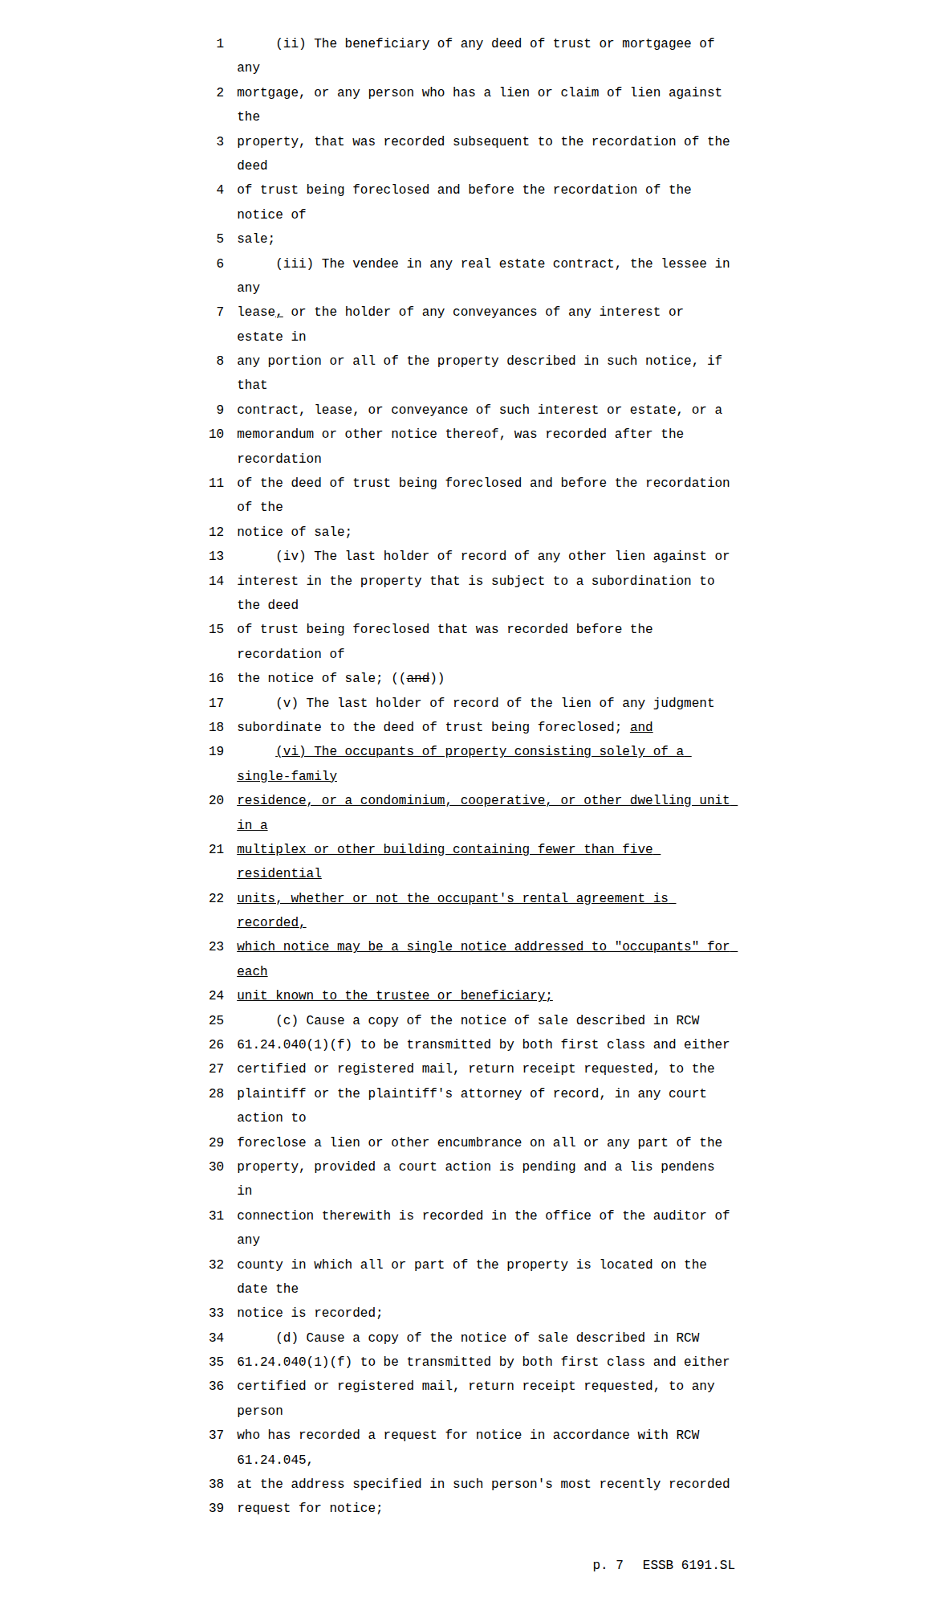(ii) The beneficiary of any deed of trust or mortgagee of any
mortgage, or any person who has a lien or claim of lien against the
property, that was recorded subsequent to the recordation of the deed
of trust being foreclosed and before the recordation of the notice of
sale;
(iii) The vendee in any real estate contract, the lessee in any
lease, or the holder of any conveyances of any interest or estate in
any portion or all of the property described in such notice, if that
contract, lease, or conveyance of such interest or estate, or a
memorandum or other notice thereof, was recorded after the recordation
of the deed of trust being foreclosed and before the recordation of the
notice of sale;
(iv) The last holder of record of any other lien against or
interest in the property that is subject to a subordination to the deed
of trust being foreclosed that was recorded before the recordation of
the notice of sale; ((and))
(v) The last holder of record of the lien of any judgment
subordinate to the deed of trust being foreclosed; and
(vi) The occupants of property consisting solely of a single-family
residence, or a condominium, cooperative, or other dwelling unit in a
multiplex or other building containing fewer than five residential
units, whether or not the occupant's rental agreement is recorded,
which notice may be a single notice addressed to "occupants" for each
unit known to the trustee or beneficiary;
(c) Cause a copy of the notice of sale described in RCW
61.24.040(1)(f) to be transmitted by both first class and either
certified or registered mail, return receipt requested, to the
plaintiff or the plaintiff's attorney of record, in any court action to
foreclose a lien or other encumbrance on all or any part of the
property, provided a court action is pending and a lis pendens in
connection therewith is recorded in the office of the auditor of any
county in which all or part of the property is located on the date the
notice is recorded;
(d) Cause a copy of the notice of sale described in RCW
61.24.040(1)(f) to be transmitted by both first class and either
certified or registered mail, return receipt requested, to any person
who has recorded a request for notice in accordance with RCW 61.24.045,
at the address specified in such person's most recently recorded
request for notice;
p. 7 ESSB 6191.SL